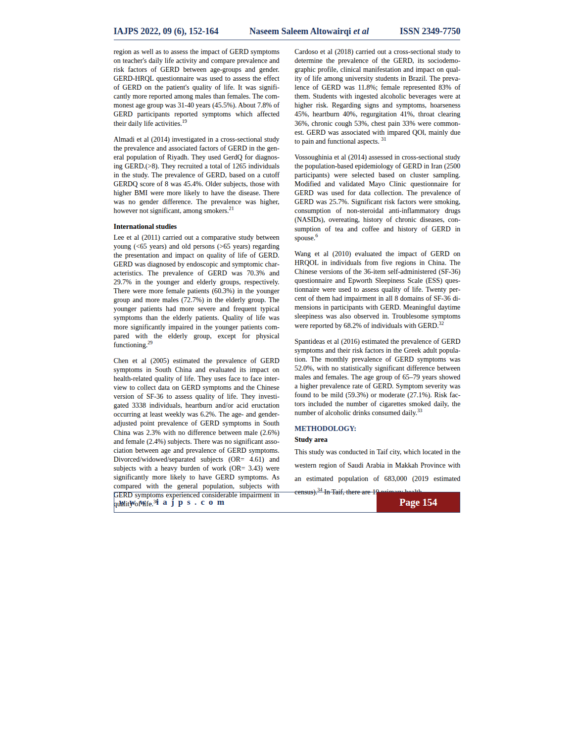IAJPS 2022, 09 (6), 152-164
Naseem Saleem Altowairqi et al
ISSN 2349-7750
region as well as to assess the impact of GERD symptoms on teacher's daily life activity and compare prevalence and risk factors of GERD between age-groups and gender. GERD-HRQL questionnaire was used to assess the effect of GERD on the patient's quality of life. It was significantly more reported among males than females. The commonest age group was 31-40 years (45.5%). About 7.8% of GERD participants reported symptoms which affected their daily life activities.19
Almadi et al (2014) investigated in a cross-sectional study the prevalence and associated factors of GERD in the general population of Riyadh. They used GerdQ for diagnosing GERD.(>8). They recruited a total of 1265 individuals in the study. The prevalence of GERD, based on a cutoff GERDQ score of 8 was 45.4%. Older subjects, those with higher BMI were more likely to have the disease. There was no gender difference. The prevalence was higher, however not significant, among smokers.21
International studies
Lee et al (2011) carried out a comparative study between young (<65 years) and old persons (>65 years) regarding the presentation and impact on quality of life of GERD. GERD was diagnosed by endoscopic and symptomic characteristics. The prevalence of GERD was 70.3% and 29.7% in the younger and elderly groups, respectively. There were more female patients (60.3%) in the younger group and more males (72.7%) in the elderly group. The younger patients had more severe and frequent typical symptoms than the elderly patients. Quality of life was more significantly impaired in the younger patients compared with the elderly group, except for physical functioning.29
Chen et al (2005) estimated the prevalence of GERD symptoms in South China and evaluated its impact on health-related quality of life. They uses face to face interview to collect data on GERD symptoms and the Chinese version of SF-36 to assess quality of life. They investigated 3338 individuals, heartburn and/or acid eructation occurring at least weekly was 6.2%. The age- and gender-adjusted point prevalence of GERD symptoms in South China was 2.3% with no difference between male (2.6%) and female (2.4%) subjects. There was no significant association between age and prevalence of GERD symptoms. Divorced/widowed/separated subjects (OR= 4.61) and subjects with a heavy burden of work (OR= 3.43) were significantly more likely to have GERD symptoms. As compared with the general population, subjects with GERD symptoms experienced considerable impairment in quality of life.30
Cardoso et al (2018) carried out a cross-sectional study to determine the prevalence of the GERD, its sociodemographic profile, clinical manifestation and impact on quality of life among university students in Brazil. The prevalence of GERD was 11.8%; female represented 83% of them. Students with ingested alcoholic beverages were at higher risk. Regarding signs and symptoms, hoarseness 45%, heartburn 40%, regurgitation 41%, throat clearing 36%, chronic cough 53%, chest pain 33% were commonest. GERD was associated with impared QOl, mainly due to pain and functional aspects. 31
Vossoughinia et al (2014) assessed in cross-sectional study the population-based epidemiology of GERD in Iran (2500 participants) were selected based on cluster sampling. Modified and validated Mayo Clinic questionnaire for GERD was used for data collection. The prevalence of GERD was 25.7%. Significant risk factors were smoking, consumption of non-steroidal anti-inflammatory drugs (NASIDs), overeating, history of chronic diseases, consumption of tea and coffee and history of GERD in spouse.6
Wang et al (2010) evaluated the impact of GERD on HRQOL in individuals from five regions in China. The Chinese versions of the 36-item self-administered (SF-36) questionnaire and Epworth Sleepiness Scale (ESS) questionnaire were used to assess quality of life. Twenty percent of them had impairment in all 8 domains of SF-36 dimensions in participants with GERD. Meaningful daytime sleepiness was also observed in. Troublesome symptoms were reported by 68.2% of individuals with GERD.32
Spantideas et al (2016) estimated the prevalence of GERD symptoms and their risk factors in the Greek adult population. The monthly prevalence of GERD symptoms was 52.0%, with no statistically significant difference between males and females. The age group of 65–79 years showed a higher prevalence rate of GERD. Symptom severity was found to be mild (59.3%) or moderate (27.1%). Risk factors included the number of cigarettes smoked daily, the number of alcoholic drinks consumed daily.33
METHODOLOGY:
Study area
This study was conducted in Taif city, which located in the western region of Saudi Arabia in Makkah Province with an estimated population of 683,000 (2019 estimated census).34 In Taif, there are 19 primary health
w w w . i a j p s . c o m
Page 154